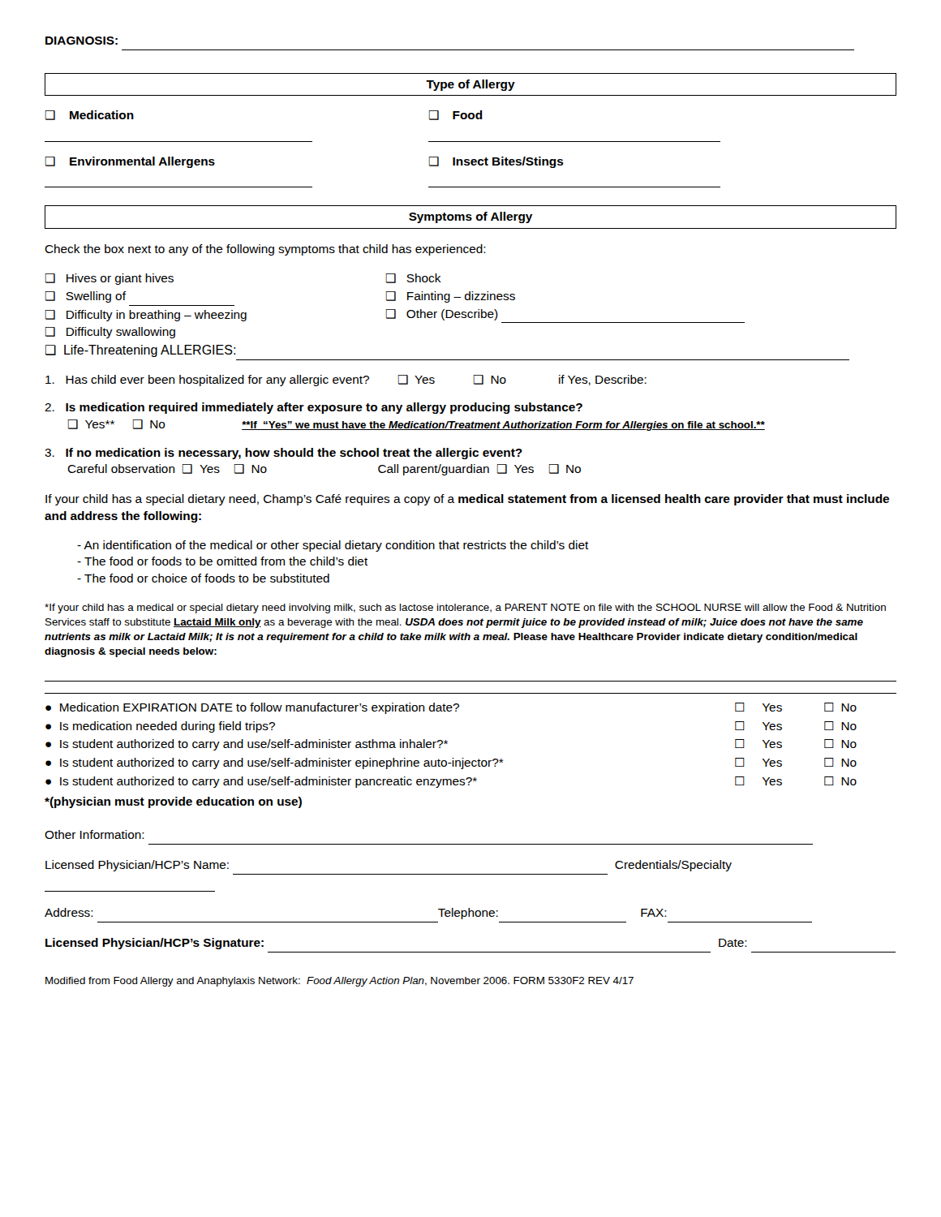DIAGNOSIS:
Type of Allergy
| ❑ Medication | ❑ Food |
| ❑ Environmental Allergens | ❑ Insect Bites/Stings |
Symptoms of Allergy
Check the box next to any of the following symptoms that child has experienced:
| ❑ Hives or giant hives ❑ Swelling of ❑ Difficulty in breathing – wheezing ❑ Difficulty swallowing | ❑ Shock ❑ Fainting – dizziness ❑ Other (Describe) |
❑ Life-Threatening ALLERGIES:
1. Has child ever been hospitalized for any allergic event? ❑ Yes ❑ No if Yes, Describe:
2. Is medication required immediately after exposure to any allergy producing substance?
❑ Yes** ❑ No **If “Yes” we must have the Medication/Treatment Authorization Form for Allergies on file at school.**
3. If no medication is necessary, how should the school treat the allergic event?
Careful observation ❑ Yes ❑ No Call parent/guardian ❑ Yes ❑ No
If your child has a special dietary need, Champ’s Café requires a copy of a medical statement from a licensed health care provider that must include and address the following:
An identification of the medical or other special dietary condition that restricts the child’s diet
The food or foods to be omitted from the child’s diet
The food or choice of foods to be substituted
*If your child has a medical or special dietary need involving milk, such as lactose intolerance, a PARENT NOTE on file with the SCHOOL NURSE will allow the Food & Nutrition Services staff to substitute Lactaid Milk only as a beverage with the meal. USDA does not permit juice to be provided instead of milk; Juice does not have the same nutrients as milk or Lactaid Milk; It is not a requirement for a child to take milk with a meal. Please have Healthcare Provider indicate dietary condition/medical diagnosis & special needs below:
| ● Medication EXPIRATION DATE to follow manufacturer’s expiration date? | ☐ Yes | ☐ No |
| ● Is medication needed during field trips? | ☐ Yes | ☐ No |
| ● Is student authorized to carry and use/self-administer asthma inhaler?* | ☐ Yes | ☐ No |
| ● Is student authorized to carry and use/self-administer epinephrine auto-injector?* | ☐ Yes | ☐ No |
| ● Is student authorized to carry and use/self-administer pancreatic enzymes?* | ☐ Yes | ☐ No |
*(physician must provide education on use)
Other Information:
Licensed Physician/HCP’s Name: Credentials/Specialty
Address: Telephone: FAX:
Licensed Physician/HCP’s Signature: Date:
Modified from Food Allergy and Anaphylaxis Network: Food Allergy Action Plan, November 2006. FORM 5330F2 REV 4/17